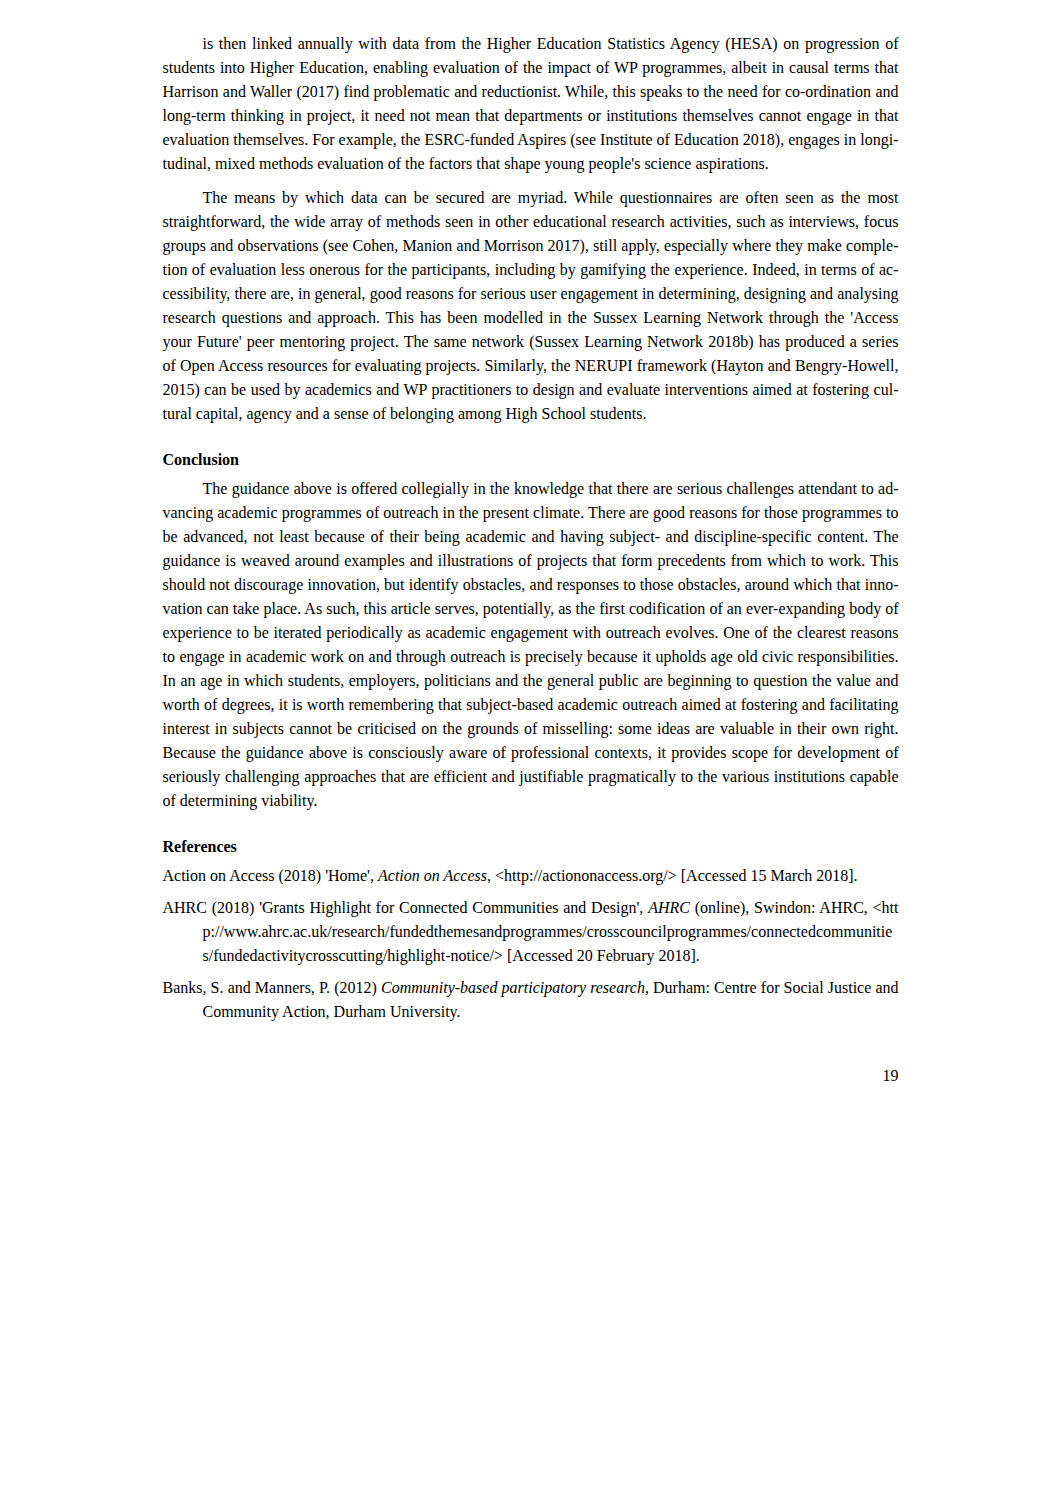is then linked annually with data from the Higher Education Statistics Agency (HESA) on progression of students into Higher Education, enabling evaluation of the impact of WP programmes, albeit in causal terms that Harrison and Waller (2017) find problematic and reductionist. While, this speaks to the need for co-ordination and long-term thinking in project, it need not mean that departments or institutions themselves cannot engage in that evaluation themselves. For example, the ESRC-funded Aspires (see Institute of Education 2018), engages in longitudinal, mixed methods evaluation of the factors that shape young people's science aspirations.
The means by which data can be secured are myriad. While questionnaires are often seen as the most straightforward, the wide array of methods seen in other educational research activities, such as interviews, focus groups and observations (see Cohen, Manion and Morrison 2017), still apply, especially where they make completion of evaluation less onerous for the participants, including by gamifying the experience. Indeed, in terms of accessibility, there are, in general, good reasons for serious user engagement in determining, designing and analysing research questions and approach. This has been modelled in the Sussex Learning Network through the 'Access your Future' peer mentoring project. The same network (Sussex Learning Network 2018b) has produced a series of Open Access resources for evaluating projects. Similarly, the NERUPI framework (Hayton and Bengry-Howell, 2015) can be used by academics and WP practitioners to design and evaluate interventions aimed at fostering cultural capital, agency and a sense of belonging among High School students.
Conclusion
The guidance above is offered collegially in the knowledge that there are serious challenges attendant to advancing academic programmes of outreach in the present climate. There are good reasons for those programmes to be advanced, not least because of their being academic and having subject- and discipline-specific content. The guidance is weaved around examples and illustrations of projects that form precedents from which to work. This should not discourage innovation, but identify obstacles, and responses to those obstacles, around which that innovation can take place. As such, this article serves, potentially, as the first codification of an ever-expanding body of experience to be iterated periodically as academic engagement with outreach evolves. One of the clearest reasons to engage in academic work on and through outreach is precisely because it upholds age old civic responsibilities. In an age in which students, employers, politicians and the general public are beginning to question the value and worth of degrees, it is worth remembering that subject-based academic outreach aimed at fostering and facilitating interest in subjects cannot be criticised on the grounds of misselling: some ideas are valuable in their own right. Because the guidance above is consciously aware of professional contexts, it provides scope for development of seriously challenging approaches that are efficient and justifiable pragmatically to the various institutions capable of determining viability.
References
Action on Access (2018) 'Home', Action on Access, <http://actiononaccess.org/> [Accessed 15 March 2018].
AHRC (2018) 'Grants Highlight for Connected Communities and Design', AHRC (online), Swindon: AHRC, <http://www.ahrc.ac.uk/research/fundedthemesandprogrammes/crosscouncilprogrammes/connectedcommunities/fundedactivitycrosscutting/highlight-notice/> [Accessed 20 February 2018].
Banks, S. and Manners, P. (2012) Community-based participatory research, Durham: Centre for Social Justice and Community Action, Durham University.
19